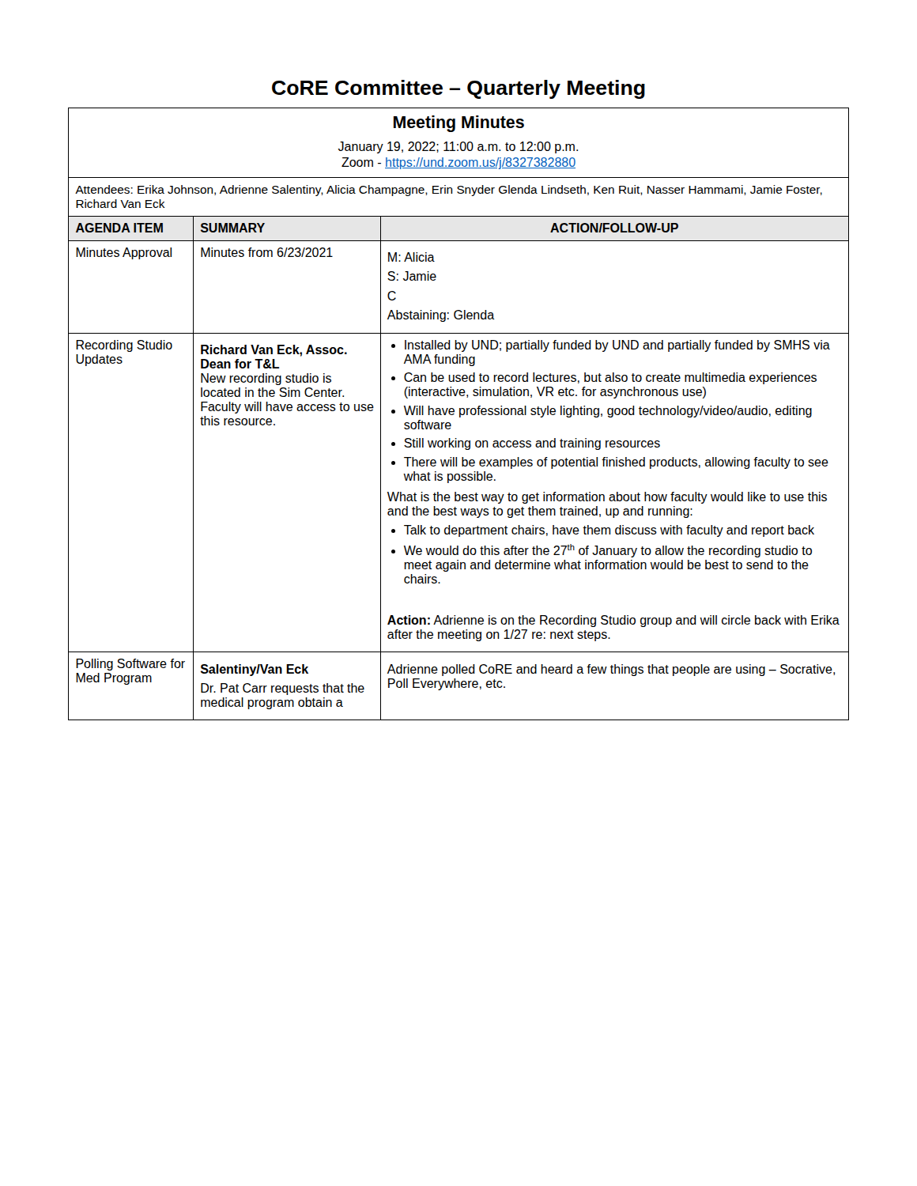CoRE Committee – Quarterly Meeting
| Meeting Minutes January 19, 2022; 11:00 a.m. to 12:00 p.m. Zoom - https://und.zoom.us/j/8327382880 |
| Attendees: Erika Johnson, Adrienne Salentiny, Alicia Champagne, Erin Snyder Glenda Lindseth, Ken Ruit, Nasser Hammami, Jamie Foster, Richard Van Eck |
| AGENDA ITEM | SUMMARY | ACTION/FOLLOW-UP |
| Minutes Approval | Minutes from 6/23/2021 | M: Alicia S: Jamie C Abstaining: Glenda |
| Recording Studio Updates | Richard Van Eck, Assoc. Dean for T&L New recording studio is located in the Sim Center. Faculty will have access to use this resource. | Installed by UND; partially funded by UND and partially funded by SMHS via AMA funding Can be used to record lectures, but also to create multimedia experiences (interactive, simulation, VR etc. for asynchronous use) Will have professional style lighting, good technology/video/audio, editing software Still working on access and training resources There will be examples of potential finished products, allowing faculty to see what is possible. What is the best way to get information about how faculty would like to use this and the best ways to get them trained, up and running: Talk to department chairs, have them discuss with faculty and report back We would do this after the 27 th of January to allow the recording studio to meet again and determine what information would be best to send to the chairs. Action: Adrienne is on the Recording Studio group and will circle back with Erika after the meeting on 1/27 re: next steps. |
| Polling Software for Med Program | Salentiny/Van Eck Dr. Pat Carr requests that the medical program obtain a | Adrienne polled CoRE and heard a few things that people are using – Socrative, Poll Everywhere, etc. |